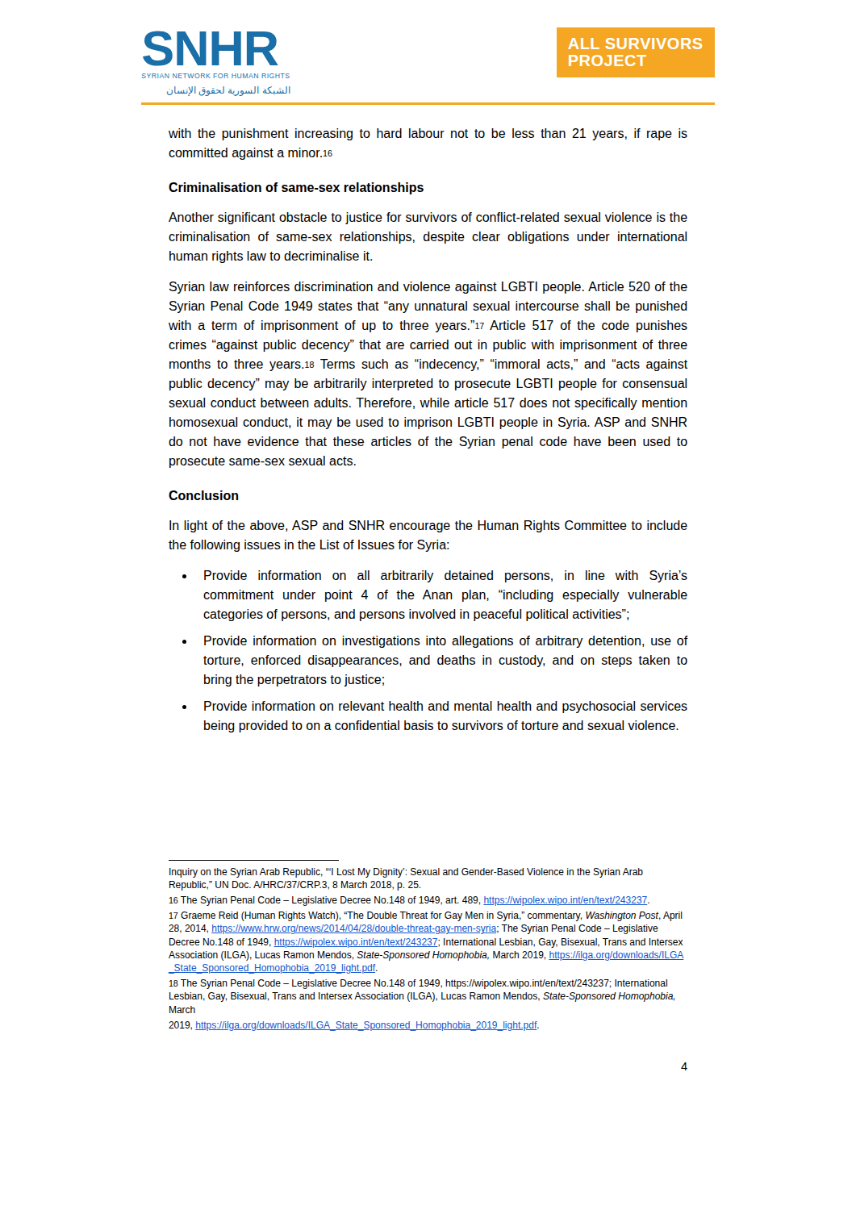SNHR
SYRIAN NETWORK FOR HUMAN RIGHTS
الشبكة السورية لحقوق الإنسان
ALL SURVIVORS
PROJECT
with the punishment increasing to hard labour not to be less than 21 years, if rape is committed against a minor.16
Criminalisation of same-sex relationships
Another significant obstacle to justice for survivors of conflict-related sexual violence is the criminalisation of same-sex relationships, despite clear obligations under international human rights law to decriminalise it.
Syrian law reinforces discrimination and violence against LGBTI people. Article 520 of the Syrian Penal Code 1949 states that “any unnatural sexual intercourse shall be punished with a term of imprisonment of up to three years.”17 Article 517 of the code punishes crimes “against public decency” that are carried out in public with imprisonment of three months to three years.18 Terms such as “indecency,” “immoral acts,” and “acts against public decency” may be arbitrarily interpreted to prosecute LGBTI people for consensual sexual conduct between adults. Therefore, while article 517 does not specifically mention homosexual conduct, it may be used to imprison LGBTI people in Syria. ASP and SNHR do not have evidence that these articles of the Syrian penal code have been used to prosecute same-sex sexual acts.
Conclusion
In light of the above, ASP and SNHR encourage the Human Rights Committee to include the following issues in the List of Issues for Syria:
Provide information on all arbitrarily detained persons, in line with Syria’s commitment under point 4 of the Anan plan, “including especially vulnerable categories of persons, and persons involved in peaceful political activities”;
Provide information on investigations into allegations of arbitrary detention, use of torture, enforced disappearances, and deaths in custody, and on steps taken to bring the perpetrators to justice;
Provide information on relevant health and mental health and psychosocial services being provided to on a confidential basis to survivors of torture and sexual violence.
Inquiry on the Syrian Arab Republic, “‘I Lost My Dignity’: Sexual and Gender-Based Violence in the Syrian Arab Republic,” UN Doc. A/HRC/37/CRP.3, 8 March 2018, p. 25.
16 The Syrian Penal Code – Legislative Decree No.148 of 1949, art. 489, https://wipolex.wipo.int/en/text/243237.
17 Graeme Reid (Human Rights Watch), “The Double Threat for Gay Men in Syria,” commentary, Washington Post, April 28, 2014, https://www.hrw.org/news/2014/04/28/double-threat-gay-men-syria; The Syrian Penal Code – Legislative Decree No.148 of 1949, https://wipolex.wipo.int/en/text/243237; International Lesbian, Gay, Bisexual, Trans and Intersex Association (ILGA), Lucas Ramon Mendos, State-Sponsored Homophobia, March 2019, https://ilga.org/downloads/ILGA_State_Sponsored_Homophobia_2019_light.pdf.
18 The Syrian Penal Code – Legislative Decree No.148 of 1949, https://wipolex.wipo.int/en/text/243237; International Lesbian, Gay, Bisexual, Trans and Intersex Association (ILGA), Lucas Ramon Mendos, State-Sponsored Homophobia, March
2019, https://ilga.org/downloads/ILGA_State_Sponsored_Homophobia_2019_light.pdf.
4